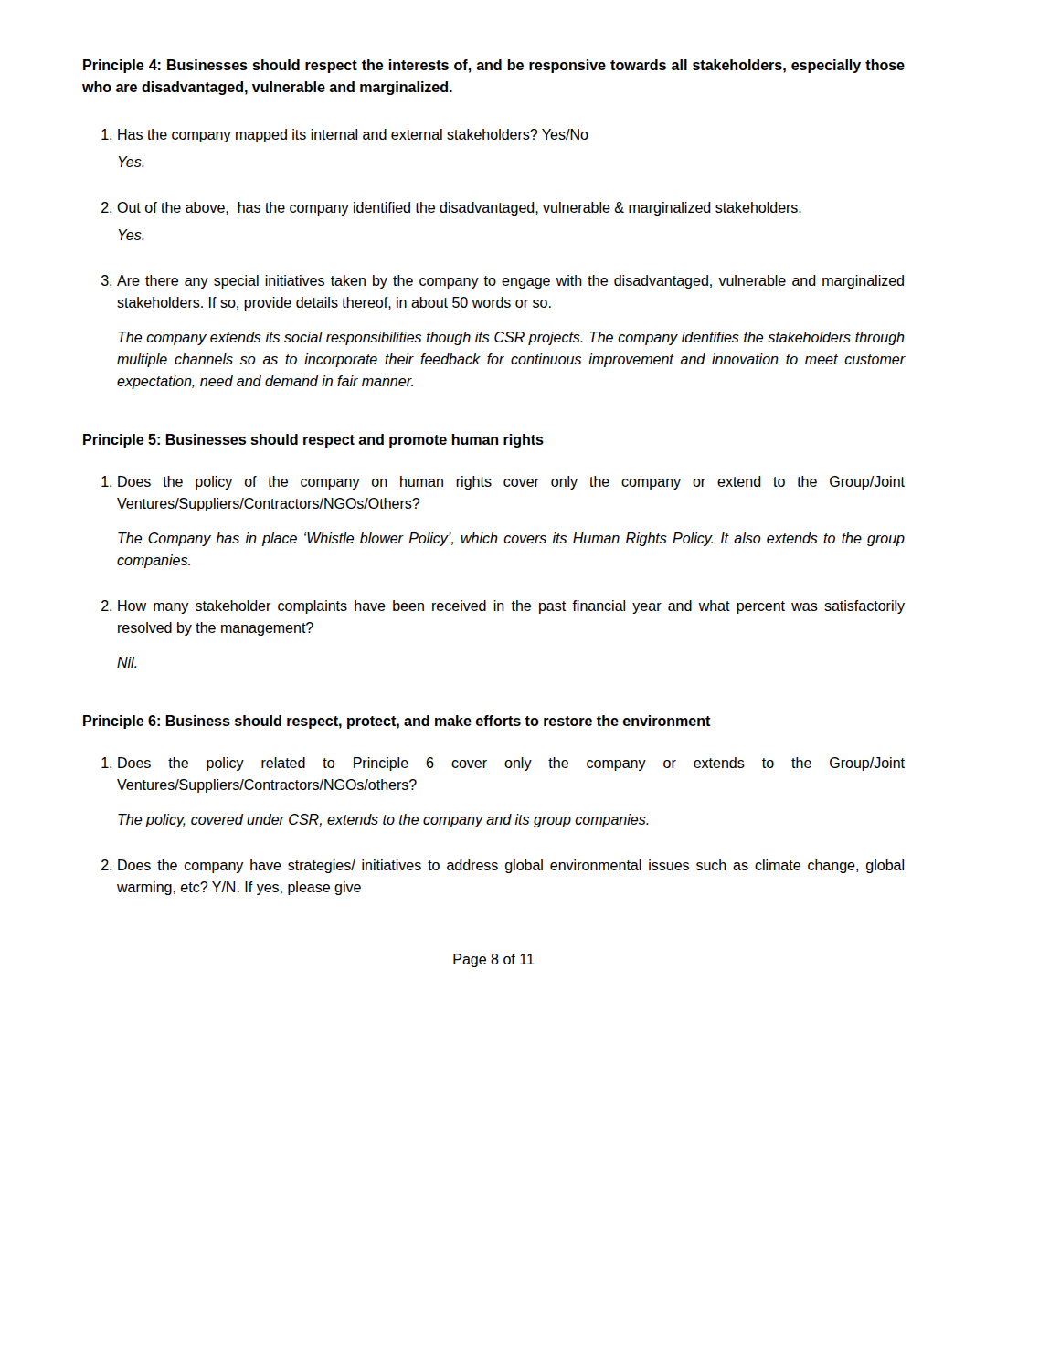Principle 4: Businesses should respect the interests of, and be responsive towards all stakeholders, especially those who are disadvantaged, vulnerable and marginalized.
Has the company mapped its internal and external stakeholders? Yes/No
Yes.
Out of the above, has the company identified the disadvantaged, vulnerable & marginalized stakeholders.
Yes.
Are there any special initiatives taken by the company to engage with the disadvantaged, vulnerable and marginalized stakeholders. If so, provide details thereof, in about 50 words or so.
The company extends its social responsibilities though its CSR projects. The company identifies the stakeholders through multiple channels so as to incorporate their feedback for continuous improvement and innovation to meet customer expectation, need and demand in fair manner.
Principle 5: Businesses should respect and promote human rights
Does the policy of the company on human rights cover only the company or extend to the Group/Joint Ventures/Suppliers/Contractors/NGOs/Others?
The Company has in place ‘Whistle blower Policy’, which covers its Human Rights Policy. It also extends to the group companies.
How many stakeholder complaints have been received in the past financial year and what percent was satisfactorily resolved by the management?
Nil.
Principle 6: Business should respect, protect, and make efforts to restore the environment
Does the policy related to Principle 6 cover only the company or extends to the Group/Joint Ventures/Suppliers/Contractors/NGOs/others?
The policy, covered under CSR, extends to the company and its group companies.
Does the company have strategies/ initiatives to address global environmental issues such as climate change, global warming, etc? Y/N. If yes, please give
Page 8 of 11